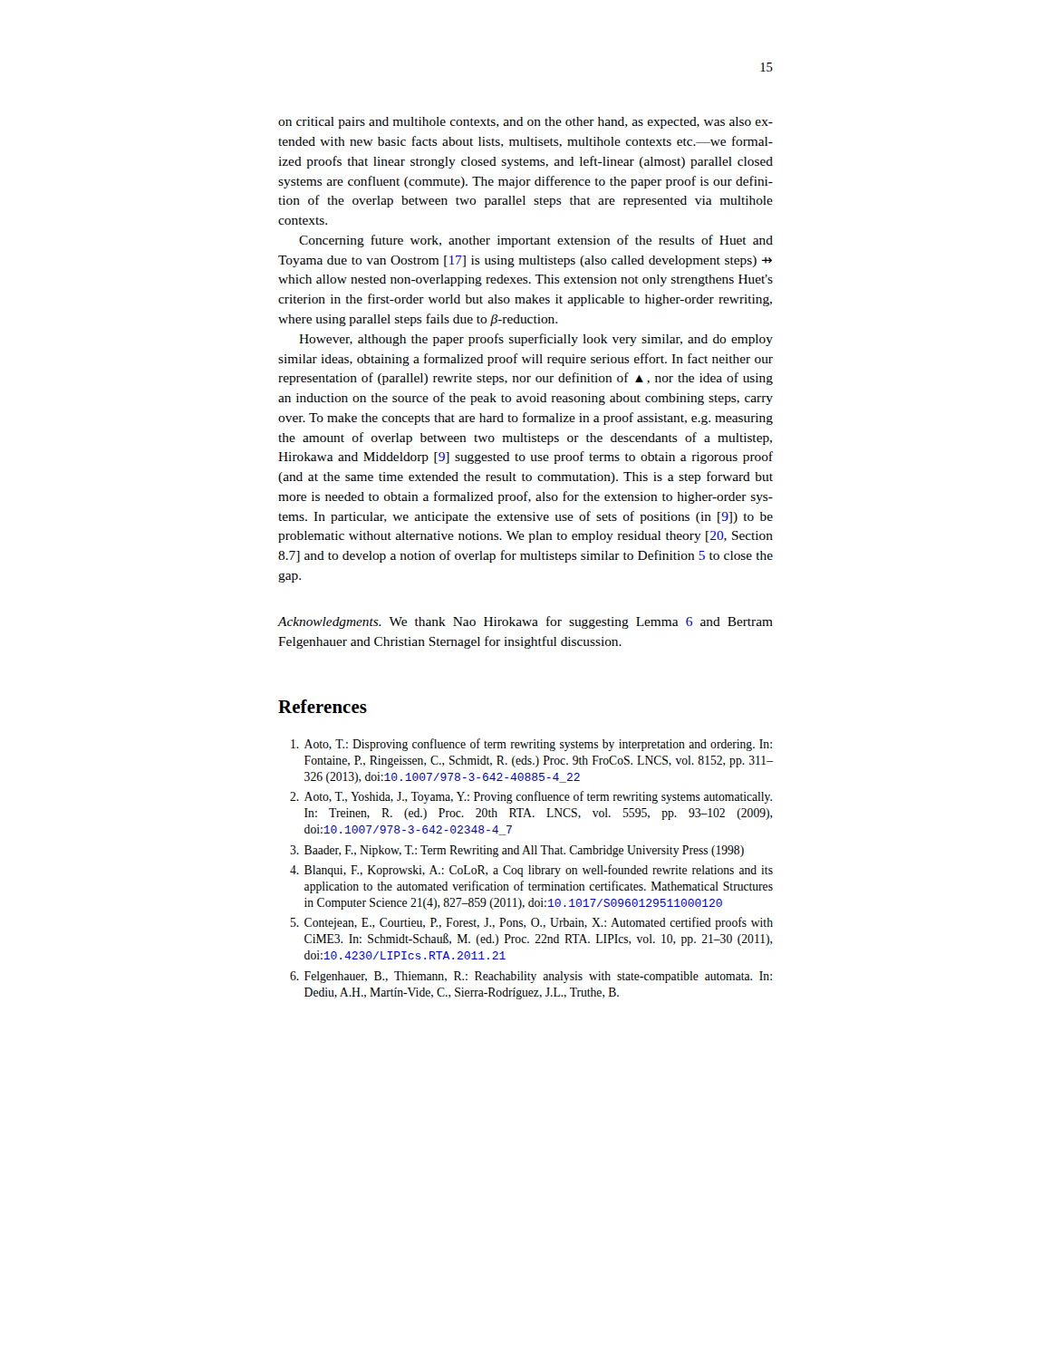15
on critical pairs and multihole contexts, and on the other hand, as expected, was also extended with new basic facts about lists, multisets, multihole contexts etc.—we formalized proofs that linear strongly closed systems, and left-linear (almost) parallel closed systems are confluent (commute). The major difference to the paper proof is our definition of the overlap between two parallel steps that are represented via multihole contexts.
Concerning future work, another important extension of the results of Huet and Toyama due to van Oostrom [17] is using multisteps (also called development steps) ⇸ which allow nested non-overlapping redexes. This extension not only strengthens Huet's criterion in the first-order world but also makes it applicable to higher-order rewriting, where using parallel steps fails due to β-reduction.
However, although the paper proofs superficially look very similar, and do employ similar ideas, obtaining a formalized proof will require serious effort. In fact neither our representation of (parallel) rewrite steps, nor our definition of ▲, nor the idea of using an induction on the source of the peak to avoid reasoning about combining steps, carry over. To make the concepts that are hard to formalize in a proof assistant, e.g. measuring the amount of overlap between two multisteps or the descendants of a multistep, Hirokawa and Middeldorp [9] suggested to use proof terms to obtain a rigorous proof (and at the same time extended the result to commutation). This is a step forward but more is needed to obtain a formalized proof, also for the extension to higher-order systems. In particular, we anticipate the extensive use of sets of positions (in [9]) to be problematic without alternative notions. We plan to employ residual theory [20, Section 8.7] and to develop a notion of overlap for multisteps similar to Definition 5 to close the gap.
Acknowledgments. We thank Nao Hirokawa for suggesting Lemma 6 and Bertram Felgenhauer and Christian Sternagel for insightful discussion.
References
1. Aoto, T.: Disproving confluence of term rewriting systems by interpretation and ordering. In: Fontaine, P., Ringeissen, C., Schmidt, R. (eds.) Proc. 9th FroCoS. LNCS, vol. 8152, pp. 311–326 (2013), doi:10.1007/978-3-642-40885-4_22
2. Aoto, T., Yoshida, J., Toyama, Y.: Proving confluence of term rewriting systems automatically. In: Treinen, R. (ed.) Proc. 20th RTA. LNCS, vol. 5595, pp. 93–102 (2009), doi:10.1007/978-3-642-02348-4_7
3. Baader, F., Nipkow, T.: Term Rewriting and All That. Cambridge University Press (1998)
4. Blanqui, F., Koprowski, A.: CoLoR, a Coq library on well-founded rewrite relations and its application to the automated verification of termination certificates. Mathematical Structures in Computer Science 21(4), 827–859 (2011), doi:10.1017/S0960129511000120
5. Contejean, E., Courtieu, P., Forest, J., Pons, O., Urbain, X.: Automated certified proofs with CiME3. In: Schmidt-Schauß, M. (ed.) Proc. 22nd RTA. LIPIcs, vol. 10, pp. 21–30 (2011), doi:10.4230/LIPIcs.RTA.2011.21
6. Felgenhauer, B., Thiemann, R.: Reachability analysis with state-compatible automata. In: Dediu, A.H., Martín-Vide, C., Sierra-Rodríguez, J.L., Truthe, B.